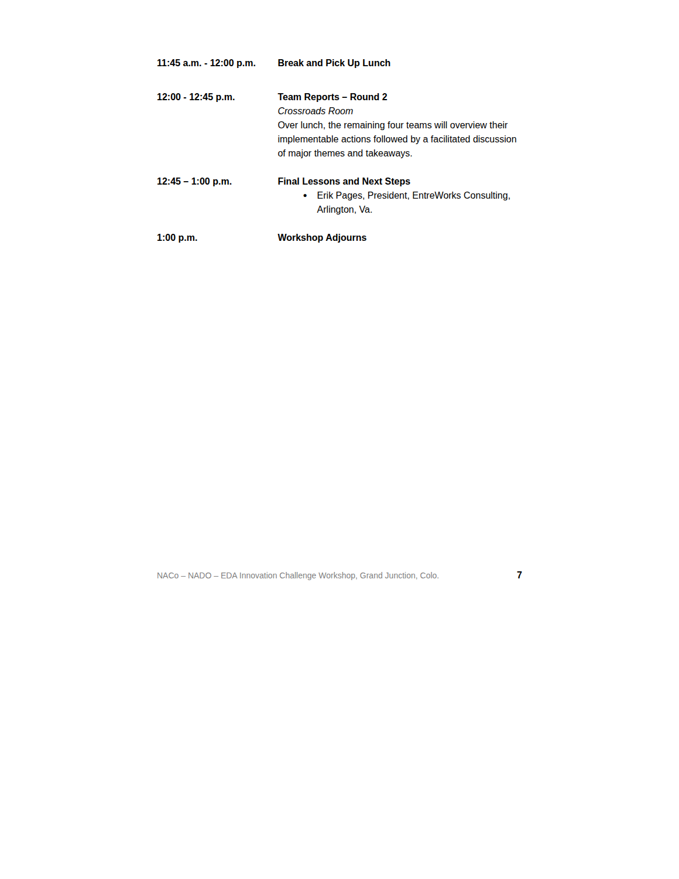11:45 a.m. - 12:00 p.m.
Break and Pick Up Lunch
12:00 - 12:45 p.m.
Team Reports – Round 2
Crossroads Room
Over lunch, the remaining four teams will overview their implementable actions followed by a facilitated discussion of major themes and takeaways.
12:45 – 1:00 p.m.
Final Lessons and Next Steps
Erik Pages, President, EntreWorks Consulting, Arlington, Va.
1:00 p.m.
Workshop Adjourns
NACo – NADO – EDA Innovation Challenge Workshop, Grand Junction, Colo. 7